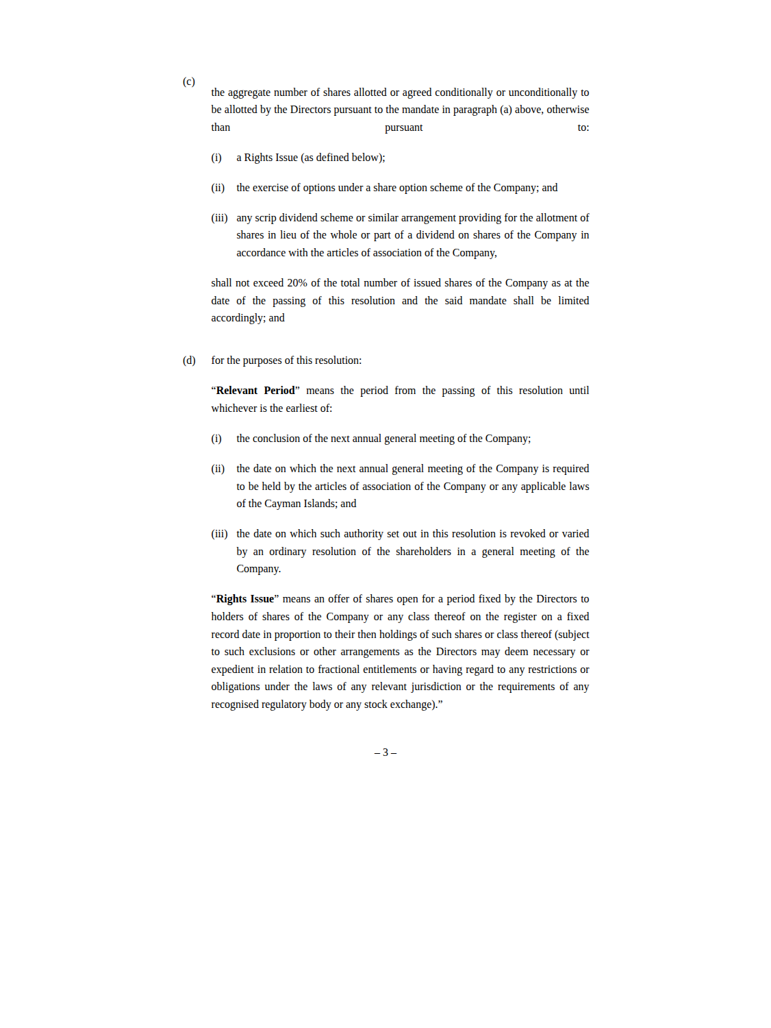(c)
the aggregate number of shares allotted or agreed conditionally or unconditionally to be allotted by the Directors pursuant to the mandate in paragraph (a) above, otherwise than pursuant to:
(i)
a Rights Issue (as defined below);
(ii)
the exercise of options under a share option scheme of the Company; and
(iii)
any scrip dividend scheme or similar arrangement providing for the allotment of shares in lieu of the whole or part of a dividend on shares of the Company in accordance with the articles of association of the Company,
shall not exceed 20% of the total number of issued shares of the Company as at the date of the passing of this resolution and the said mandate shall be limited accordingly; and
(d)
for the purposes of this resolution:
“Relevant Period” means the period from the passing of this resolution until whichever is the earliest of:
(i)
the conclusion of the next annual general meeting of the Company;
(ii)
the date on which the next annual general meeting of the Company is required to be held by the articles of association of the Company or any applicable laws of the Cayman Islands; and
(iii)
the date on which such authority set out in this resolution is revoked or varied by an ordinary resolution of the shareholders in a general meeting of the Company.
“Rights Issue” means an offer of shares open for a period fixed by the Directors to holders of shares of the Company or any class thereof on the register on a fixed record date in proportion to their then holdings of such shares or class thereof (subject to such exclusions or other arrangements as the Directors may deem necessary or expedient in relation to fractional entitlements or having regard to any restrictions or obligations under the laws of any relevant jurisdiction or the requirements of any recognised regulatory body or any stock exchange).”
– 3 –